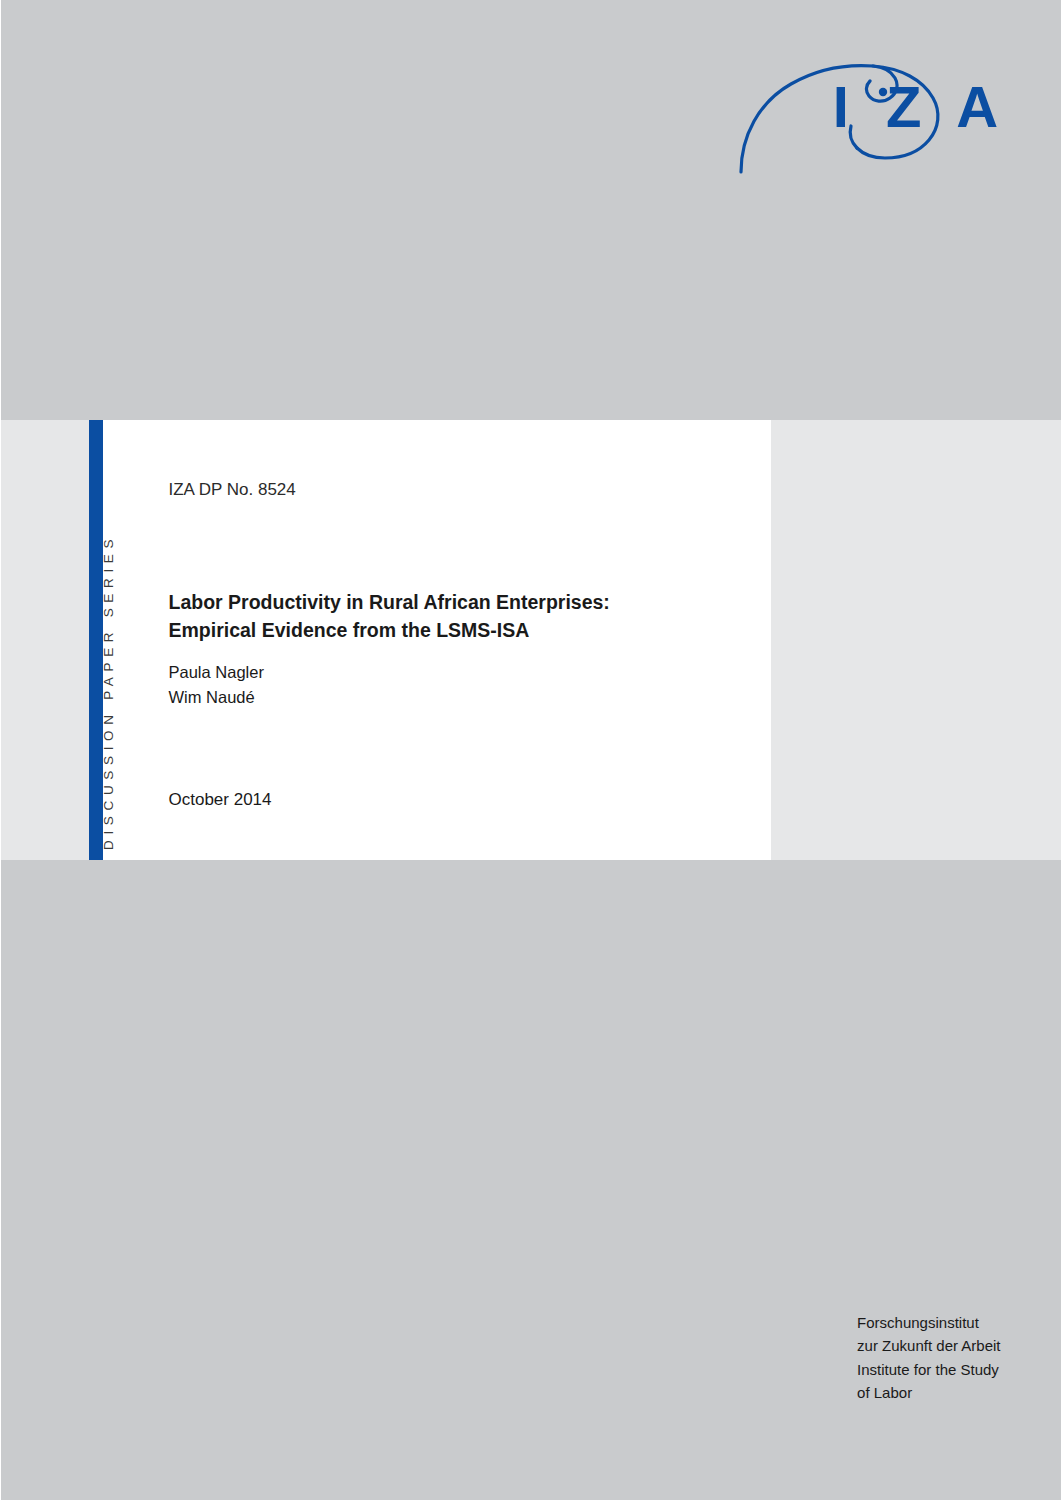I Z A
Discussion Paper Series
IZA DP No. 8524
Labor Productivity in Rural African Enterprises:
Empirical Evidence from the LSMS-ISA
Paula Nagler
Wim Naudé
October 2014
Forschungsinstitut
zur Zukunft der Arbeit
Institute for the Study
of Labor